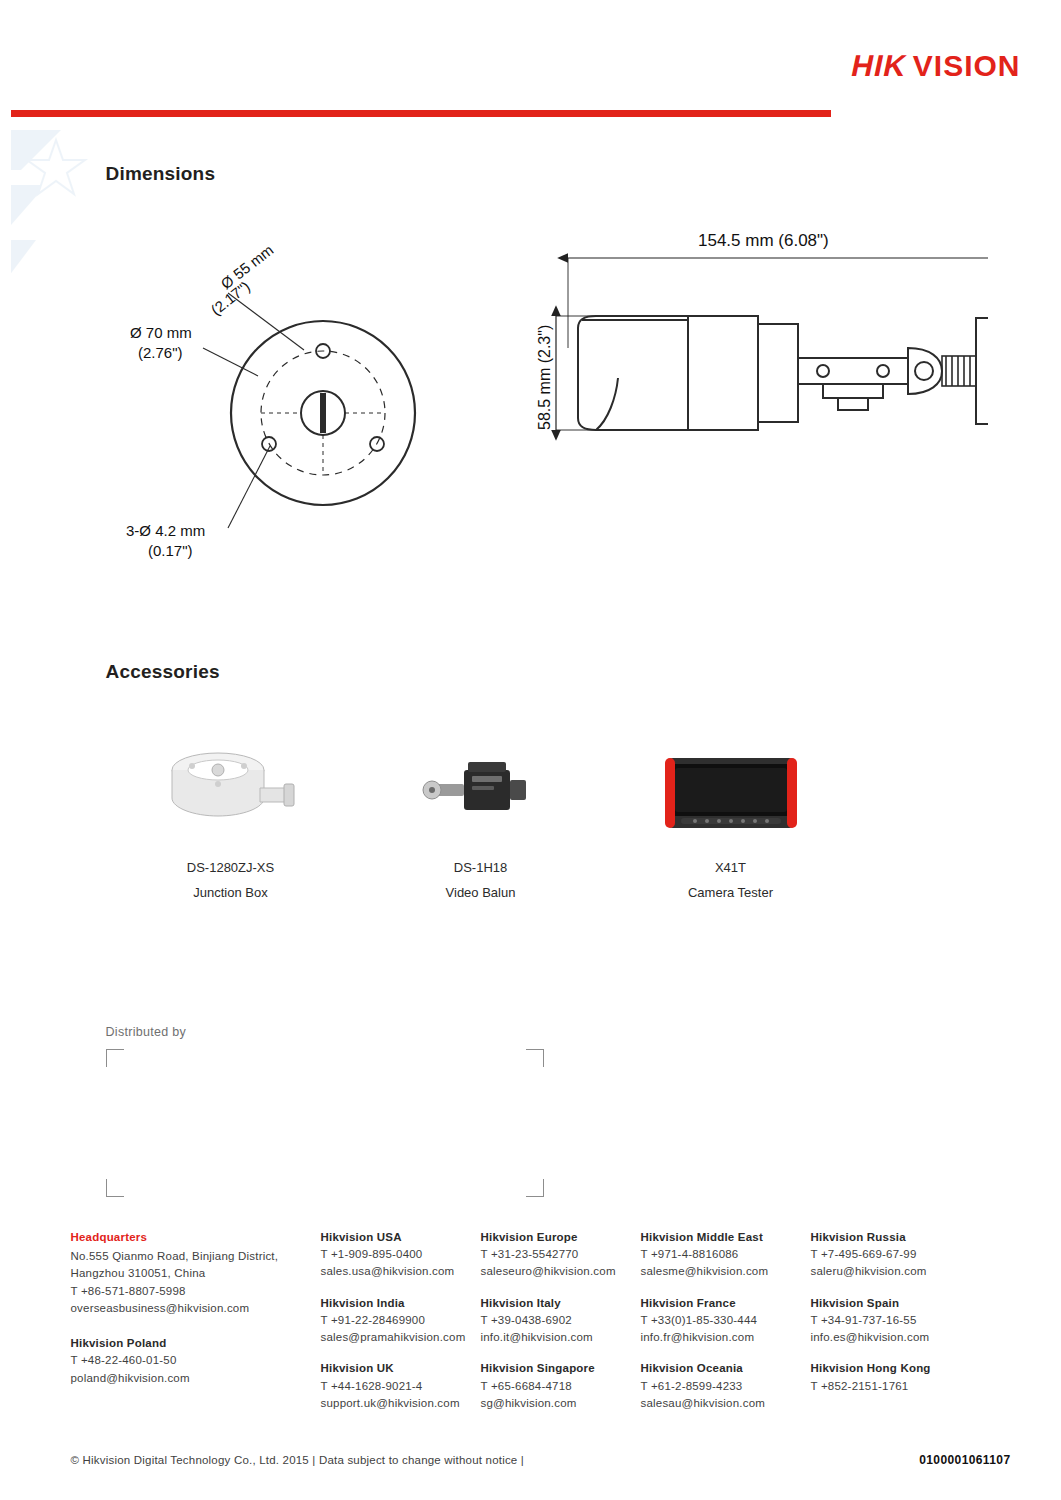HIKVISION
Dimensions
Ø 55 mm (2.17") Ø 70 mm (2.76") 3-Ø 4.2 mm (0.17") 154.5 mm (6.08") 58.5 mm (2.3")
Accessories
DS-1280ZJ-XS
Junction Box
DS-1H18
Video Balun
X41T
Camera Tester
Distributed by
Headquarters
No.555 Qianmo Road, Binjiang District,
Hangzhou 310051, China
T +86-571-8807-5998
overseasbusiness@hikvision.com
Hikvision Poland
T +48-22-460-01-50
poland@hikvision.com
Hikvision USA
T +1-909-895-0400
sales.usa@hikvision.com
Hikvision India
T +91-22-28469900
sales@pramahikvision.com
Hikvision UK
T +44-1628-9021-4
support.uk@hikvision.com
Hikvision Europe
T +31-23-5542770
saleseuro@hikvision.com
Hikvision Italy
T +39-0438-6902
info.it@hikvision.com
Hikvision Singapore
T +65-6684-4718
sg@hikvision.com
Hikvision Middle East
T +971-4-8816086
salesme@hikvision.com
Hikvision France
T +33(0)1-85-330-444
info.fr@hikvision.com
Hikvision Oceania
T +61-2-8599-4233
salesau@hikvision.com
Hikvision Russia
T +7-495-669-67-99
saleru@hikvision.com
Hikvision Spain
T +34-91-737-16-55
info.es@hikvision.com
Hikvision Hong Kong
T +852-2151-1761
© Hikvision Digital Technology Co., Ltd. 2015 | Data subject to change without notice |
0100001061107